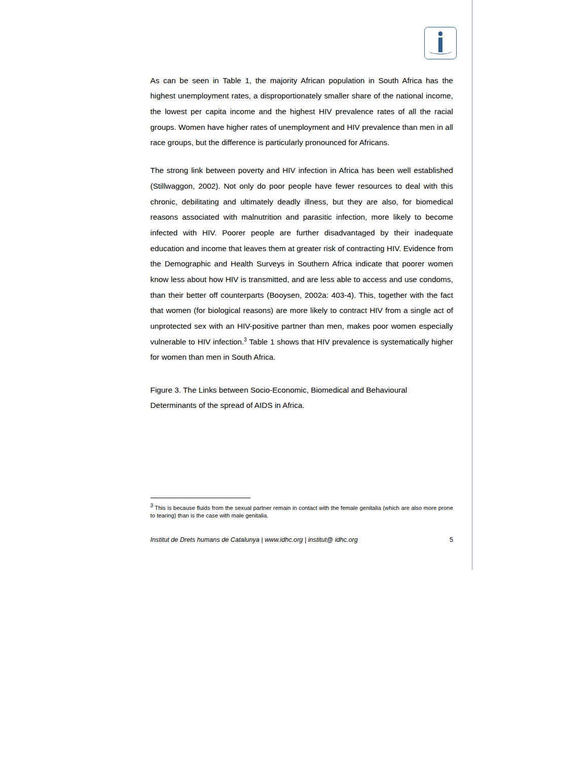As can be seen in Table 1, the majority African population in South Africa has the highest unemployment rates, a disproportionately smaller share of the national income, the lowest per capita income and the highest HIV prevalence rates of all the racial groups. Women have higher rates of unemployment and HIV prevalence than men in all race groups, but the difference is particularly pronounced for Africans.
The strong link between poverty and HIV infection in Africa has been well established (Stillwaggon, 2002). Not only do poor people have fewer resources to deal with this chronic, debilitating and ultimately deadly illness, but they are also, for biomedical reasons associated with malnutrition and parasitic infection, more likely to become infected with HIV. Poorer people are further disadvantaged by their inadequate education and income that leaves them at greater risk of contracting HIV. Evidence from the Demographic and Health Surveys in Southern Africa indicate that poorer women know less about how HIV is transmitted, and are less able to access and use condoms, than their better off counterparts (Booysen, 2002a: 403-4). This, together with the fact that women (for biological reasons) are more likely to contract HIV from a single act of unprotected sex with an HIV-positive partner than men, makes poor women especially vulnerable to HIV infection.3 Table 1 shows that HIV prevalence is systematically higher for women than men in South Africa.
Figure 3. The Links between Socio-Economic, Biomedical and Behavioural Determinants of the spread of AIDS in Africa.
3 This is because fluids from the sexual partner remain in contact with the female genitalia (which are also more prone to tearing) than is the case with male genitalia.
5 Institut de Drets humans de Catalunya | www.idhc.org | institut@ idhc.org